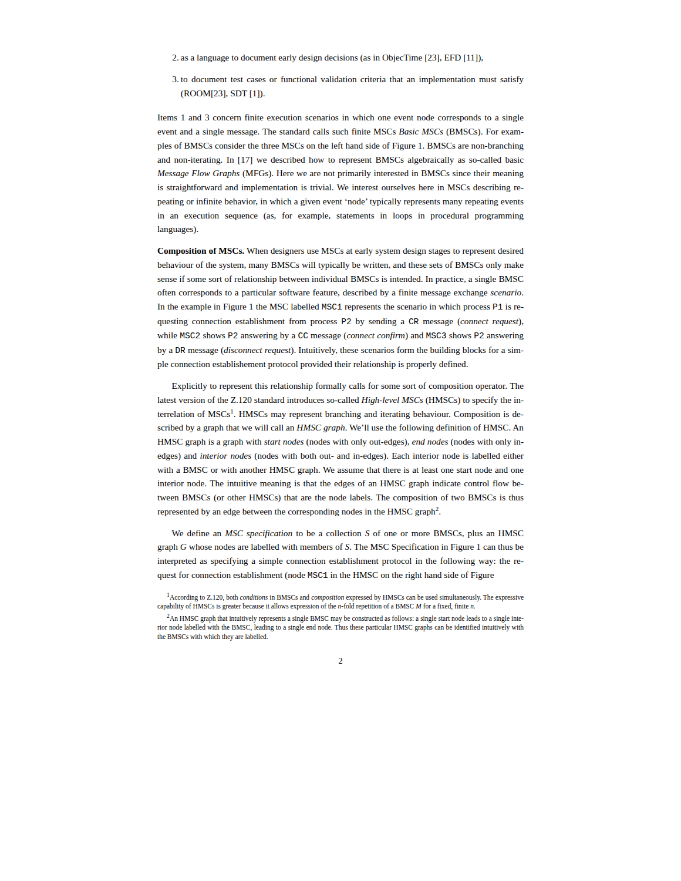2. as a language to document early design decisions (as in ObjecTime [23], EFD [11]),
3. to document test cases or functional validation criteria that an implementation must satisfy (ROOM[23], SDT [1]).
Items 1 and 3 concern finite execution scenarios in which one event node corresponds to a single event and a single message. The standard calls such finite MSCs Basic MSCs (BMSCs). For examples of BMSCs consider the three MSCs on the left hand side of Figure 1. BMSCs are non-branching and non-iterating. In [17] we described how to represent BMSCs algebraically as so-called basic Message Flow Graphs (MFGs). Here we are not primarily interested in BMSCs since their meaning is straightforward and implementation is trivial. We interest ourselves here in MSCs describing repeating or infinite behavior, in which a given event ‘node’ typically represents many repeating events in an execution sequence (as, for example, statements in loops in procedural programming languages).
Composition of MSCs. When designers use MSCs at early system design stages to represent desired behaviour of the system, many BMSCs will typically be written, and these sets of BMSCs only make sense if some sort of relationship between individual BMSCs is intended. In practice, a single BMSC often corresponds to a particular software feature, described by a finite message exchange scenario. In the example in Figure 1 the MSC labelled MSC1 represents the scenario in which process P1 is requesting connection establishment from process P2 by sending a CR message (connect request), while MSC2 shows P2 answering by a CC message (connect confirm) and MSC3 shows P2 answering by a DR message (disconnect request). Intuitively, these scenarios form the building blocks for a simple connection establishement protocol provided their relationship is properly defined.
Explicitly to represent this relationship formally calls for some sort of composition operator. The latest version of the Z.120 standard introduces so-called High-level MSCs (HMSCs) to specify the interrelation of MSCs1. HMSCs may represent branching and iterating behaviour. Composition is described by a graph that we will call an HMSC graph. We’ll use the following definition of HMSC. An HMSC graph is a graph with start nodes (nodes with only out-edges), end nodes (nodes with only in-edges) and interior nodes (nodes with both out- and in-edges). Each interior node is labelled either with a BMSC or with another HMSC graph. We assume that there is at least one start node and one interior node. The intuitive meaning is that the edges of an HMSC graph indicate control flow between BMSCs (or other HMSCs) that are the node labels. The composition of two BMSCs is thus represented by an edge between the corresponding nodes in the HMSC graph2.
We define an MSC specification to be a collection S of one or more BMSCs, plus an HMSC graph G whose nodes are labelled with members of S. The MSC Specification in Figure 1 can thus be interpreted as specifying a simple connection establishment protocol in the following way: the request for connection establishment (node MSC1 in the HMSC on the right hand side of Figure
1According to Z.120, both conditions in BMSCs and composition expressed by HMSCs can be used simultaneously. The expressive capability of HMSCs is greater because it allows expression of the n-fold repetition of a BMSC M for a fixed, finite n.
2An HMSC graph that intuitively represents a single BMSC may be constructed as follows: a single start node leads to a single interior node labelled with the BMSC, leading to a single end node. Thus these particular HMSC graphs can be identified intuitively with the BMSCs with which they are labelled.
2